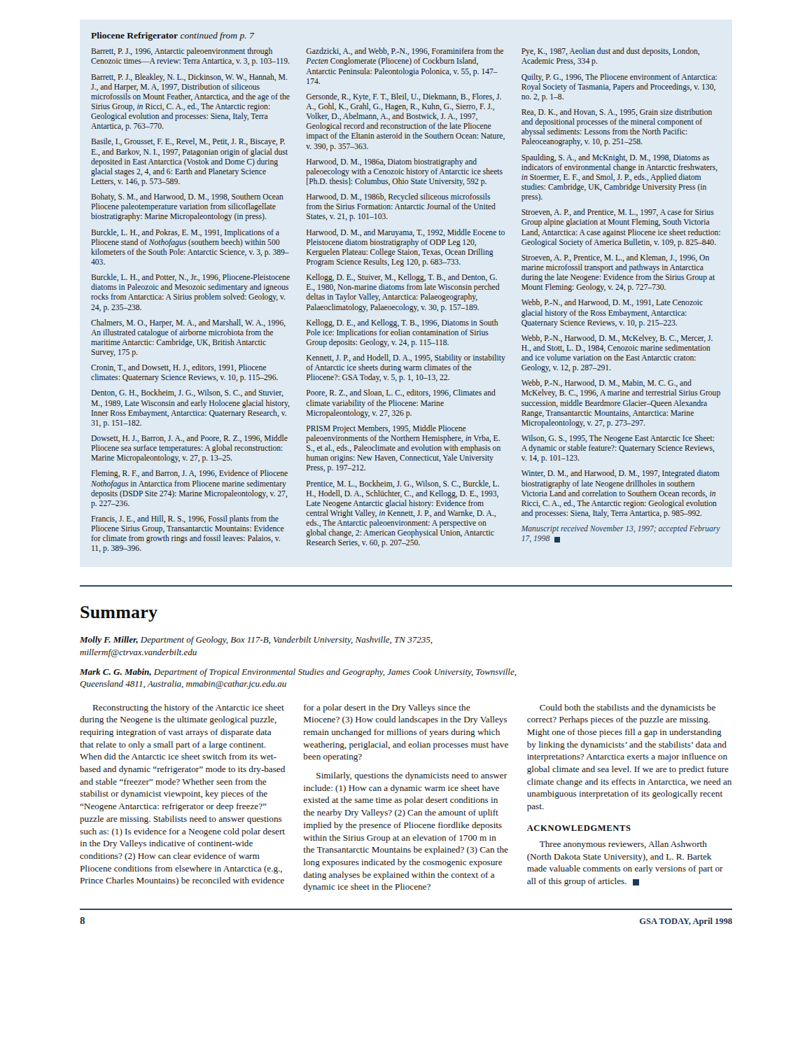Pliocene Refrigerator continued from p. 7
Barrett, P. J., 1996, Antarctic paleoenvironment through Cenozoic times—A review: Terra Antartica, v. 3, p. 103–119.
Barrett, P. J., Bleakley, N. L., Dickinson, W. W., Hannah, M. J., and Harper, M. A, 1997, Distribution of siliceous microfossils on Mount Feather, Antarctica, and the age of the Sirius Group, in Ricci, C. A., ed., The Antarctic region: Geological evolution and processes: Siena, Italy, Terra Antartica, p. 763–770.
Basile, I., Grousset, F. E., Revel, M., Petit, J. R., Biscaye, P. E., and Barkov, N. I., 1997, Patagonian origin of glacial dust deposited in East Antarctica (Vostok and Dome C) during glacial stages 2, 4, and 6: Earth and Planetary Science Letters, v. 146, p. 573–589.
Bohaty, S. M., and Harwood, D. M., 1998, Southern Ocean Pliocene paleotemperature variation from silicoflagellate biostratigraphy: Marine Micropaleontology (in press).
Burckle, L. H., and Pokras, E. M., 1991, Implications of a Pliocene stand of Nothofagus (southern beech) within 500 kilometers of the South Pole: Antarctic Science, v. 3, p. 389–403.
Burckle, L. H., and Potter, N., Jr., 1996, Pliocene-Pleistocene diatoms in Paleozoic and Mesozoic sedimentary and igneous rocks from Antarctica: A Sirius problem solved: Geology, v. 24, p. 235–238.
Chalmers, M. O., Harper, M. A., and Marshall, W. A., 1996, An illustrated catalogue of airborne microbiota from the maritime Antarctic: Cambridge, UK, British Antarctic Survey, 175 p.
Cronin, T., and Dowsett, H. J., editors, 1991, Pliocene climates: Quaternary Science Reviews, v. 10, p. 115–296.
Denton, G. H., Bockheim, J. G., Wilson, S. C., and Stuvier, M., 1989, Late Wisconsin and early Holocene glacial history, Inner Ross Embayment, Antarctica: Quaternary Research, v. 31, p. 151–182.
Dowsett, H. J., Barron, J. A., and Poore, R. Z., 1996, Middle Pliocene sea surface temperatures: A global reconstruction: Marine Micropaleontology, v. 27, p. 13–25.
Fleming, R. F., and Barron, J. A, 1996, Evidence of Pliocene Nothofagus in Antarctica from Pliocene marine sedimentary deposits (DSDP Site 274): Marine Micropaleontology, v. 27, p. 227–236.
Francis, J. E., and Hill, R. S., 1996, Fossil plants from the Pliocene Sirius Group, Transantarctic Mountains: Evidence for climate from growth rings and fossil leaves: Palaios, v. 11, p. 389–396.
Gazdzicki, A., and Webb, P.-N., 1996, Foraminifera from the Pecten Conglomerate (Pliocene) of Cockburn Island, Antarctic Peninsula: Paleontologia Polonica, v. 55, p. 147–174.
Gersonde, R., Kyte, F. T., Bleil, U., Diekmann, B., Flores, J. A., Gohl, K., Grahl, G., Hagen, R., Kuhn, G., Sierro, F. J., Volker, D., Abelmann, A., and Bostwick, J. A., 1997, Geological record and reconstruction of the late Pliocene impact of the Eltanin asteroid in the Southern Ocean: Nature, v. 390, p. 357–363.
Harwood, D. M., 1986a, Diatom biostratigraphy and paleoecology with a Cenozoic history of Antarctic ice sheets [Ph.D. thesis]: Columbus, Ohio State University, 592 p.
Harwood, D. M., 1986b, Recycled siliceous microfossils from the Sirius Formation: Antarctic Journal of the United States, v. 21, p. 101–103.
Harwood, D. M., and Maruyama, T., 1992, Middle Eocene to Pleistocene diatom biostratigraphy of ODP Leg 120, Kerguelen Plateau: College Staion, Texas, Ocean Drilling Program Science Results, Leg 120, p. 683–733.
Kellogg, D. E., Stuiver, M., Kellogg, T. B., and Denton, G. E., 1980, Non-marine diatoms from late Wisconsin perched deltas in Taylor Valley, Antarctica: Palaeogeography, Palaeoclimatology, Palaeoecology, v. 30, p. 157–189.
Kellogg, D. E., and Kellogg, T. B., 1996, Diatoms in South Pole ice: Implications for eolian contamination of Sirius Group deposits: Geology, v. 24, p. 115–118.
Kennett, J. P., and Hodell, D. A., 1995, Stability or instability of Antarctic ice sheets during warm climates of the Pliocene?: GSA Today, v. 5, p. 1, 10–13, 22.
Poore, R. Z., and Sloan, L. C., editors, 1996, Climates and climate variability of the Pliocene: Marine Micropaleontology, v. 27, 326 p.
PRISM Project Members, 1995, Middle Pliocene paleoenvironments of the Northern Hemisphere, in Vrba, E. S., et al., eds., Paleoclimate and evolution with emphasis on human origins: New Haven, Connecticut, Yale University Press, p. 197–212.
Prentice, M. L., Bockheim, J. G., Wilson, S. C., Burckle, L. H., Hodell, D. A., Schlüchter, C., and Kellogg, D. E., 1993, Late Neogene Antarctic glacial history: Evidence from central Wright Valley, in Kennett, J. P., and Warnke, D. A., eds., The Antarctic paleoenvironment: A perspective on global change, 2: American Geophysical Union, Antarctic Research Series, v. 60, p. 207–250.
Pye, K., 1987, Aeolian dust and dust deposits, London, Academic Press, 334 p.
Quilty, P. G., 1996, The Pliocene environment of Antarctica: Royal Society of Tasmania, Papers and Proceedings, v. 130, no. 2, p. 1–8.
Rea, D. K., and Hovan, S. A., 1995, Grain size distribution and depositional processes of the mineral component of abyssal sediments: Lessons from the North Pacific: Paleoceanography, v. 10, p. 251–258.
Spaulding, S. A., and McKnight, D. M., 1998, Diatoms as indicators of environmental change in Antarctic freshwaters, in Stoermer, E. F., and Smol, J. P., eds., Applied diatom studies: Cambridge, UK, Cambridge University Press (in press).
Stroeven, A. P., and Prentice, M. L., 1997, A case for Sirius Group alpine glaciation at Mount Fleming, South Victoria Land, Antarctica: A case against Pliocene ice sheet reduction: Geological Society of America Bulletin, v. 109, p. 825–840.
Stroeven, A. P., Prentice, M. L., and Kleman, J., 1996, On marine microfossil transport and pathways in Antarctica during the late Neogene: Evidence from the Sirius Group at Mount Fleming: Geology, v. 24, p. 727–730.
Webb, P.-N., and Harwood, D. M., 1991, Late Cenozoic glacial history of the Ross Embayment, Antarctica: Quaternary Science Reviews, v. 10, p. 215–223.
Webb, P.-N., Harwood, D. M., McKelvey, B. C., Mercer, J. H., and Stott, L. D., 1984, Cenozoic marine sedimentation and ice volume variation on the East Antarctic craton: Geology, v. 12, p. 287–291.
Webb, P.-N., Harwood, D. M., Mabin, M. C. G., and McKelvey, B. C., 1996, A marine and terrestrial Sirius Group succession, middle Beardmore Glacier–Queen Alexandra Range, Transantarctic Mountains, Antarctica: Marine Micropaleontology, v. 27, p. 273–297.
Wilson, G. S., 1995, The Neogene East Antarctic Ice Sheet: A dynamic or stable feature?: Quaternary Science Reviews, v. 14, p. 101–123.
Winter, D. M., and Harwood, D. M., 1997, Integrated diatom biostratigraphy of late Neogene drillholes in southern Victoria Land and correlation to Southern Ocean records, in Ricci, C. A., ed., The Antarctic region: Geological evolution and processes: Siena, Italy, Terra Antartica, p. 985–992.
Manuscript received November 13, 1997; accepted February 17, 1998
Summary
Molly F. Miller, Department of Geology, Box 117-B, Vanderbilt University, Nashville, TN 37235, millermf@ctrvax.vanderbilt.edu
Mark C. G. Mabin, Department of Tropical Environmental Studies and Geography, James Cook University, Townsville, Queensland 4811, Australia, mmabin@cathar.jcu.edu.au
Reconstructing the history of the Antarctic ice sheet during the Neogene is the ultimate geological puzzle, requiring integration of vast arrays of disparate data that relate to only a small part of a large continent. When did the Antarctic ice sheet switch from its wet-based and dynamic “refrigerator” mode to its dry-based and stable “freezer” mode? Whether seen from the stabilist or dynamicist viewpoint, key pieces of the “Neogene Antarctica: refrigerator or deep freeze?” puzzle are missing. Stabilists need to answer questions such as: (1) Is evidence for a Neogene cold polar desert in the Dry Valleys indicative of continent-wide conditions? (2) How can clear evidence of warm Pliocene conditions from elsewhere in Antarctica (e.g., Prince Charles Mountains) be reconciled with evidence for a polar desert in the Dry Valleys since the Miocene? (3) How could landscapes in the Dry Valleys remain unchanged for millions of years during which weathering, periglacial, and eolian processes must have been operating?
Similarly, questions the dynamicists need to answer include: (1) How can a dynamic warm ice sheet have existed at the same time as polar desert conditions in the nearby Dry Valleys? (2) Can the amount of uplift implied by the presence of Pliocene fiordlike deposits within the Sirius Group at an elevation of 1700 m in the Transantarctic Mountains be explained? (3) Can the long exposures indicated by the cosmogenic exposure dating analyses be explained within the context of a dynamic ice sheet in the Pliocene?
Could both the stabilists and the dynamicists be correct? Perhaps pieces of the puzzle are missing. Might one of those pieces fill a gap in understanding by linking the dynamicists’ and the stabilists’ data and interpretations? Antarctica exerts a major influence on global climate and sea level. If we are to predict future climate change and its effects in Antarctica, we need an unambiguous interpretation of its geologically recent past.
Acknowledgments
Three anonymous reviewers, Allan Ashworth (North Dakota State University), and L. R. Bartek made valuable comments on early versions of part or all of this group of articles.
8 GSA TODAY, April 1998